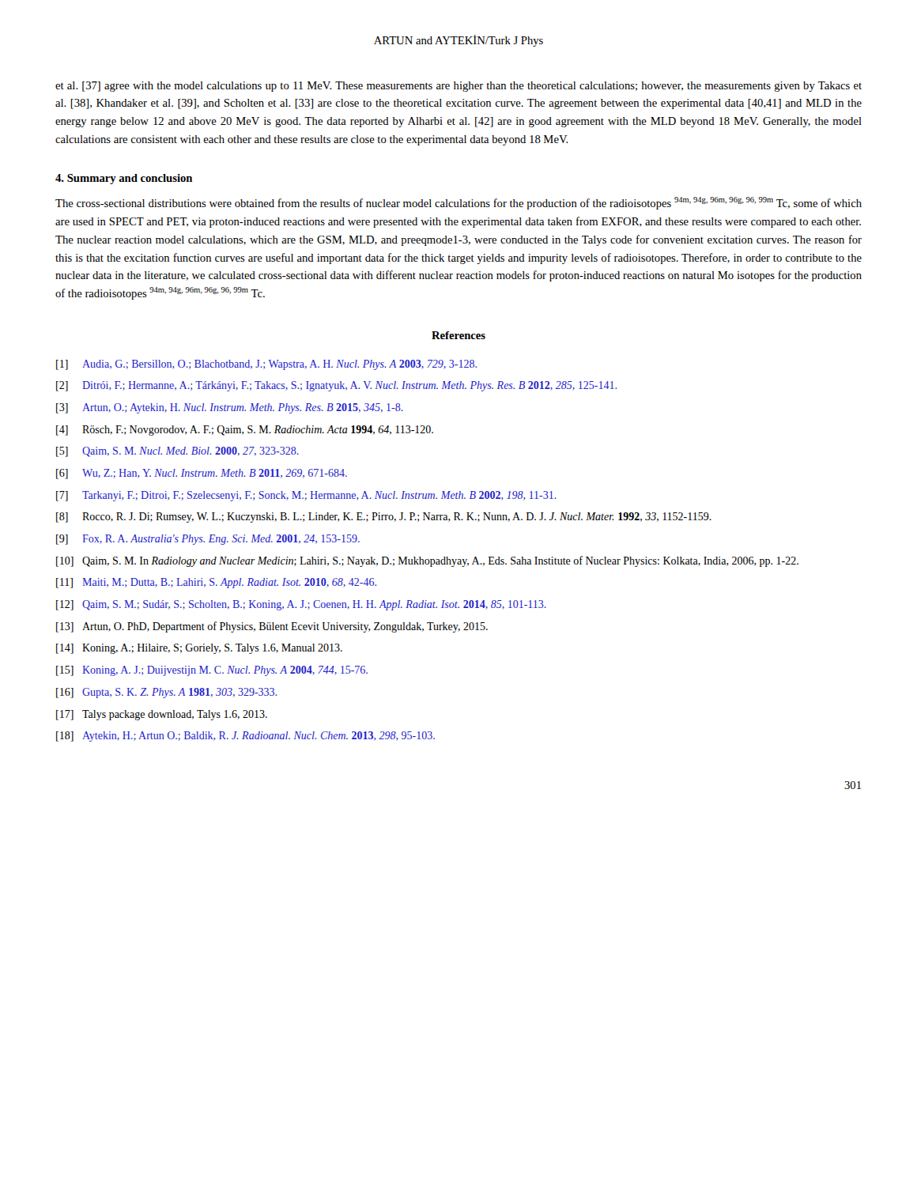ARTUN and AYTEKİN/Turk J Phys
et al. [37] agree with the model calculations up to 11 MeV. These measurements are higher than the theoretical calculations; however, the measurements given by Takacs et al. [38], Khandaker et al. [39], and Scholten et al. [33] are close to the theoretical excitation curve. The agreement between the experimental data [40,41] and MLD in the energy range below 12 and above 20 MeV is good. The data reported by Alharbi et al. [42] are in good agreement with the MLD beyond 18 MeV. Generally, the model calculations are consistent with each other and these results are close to the experimental data beyond 18 MeV.
4. Summary and conclusion
The cross-sectional distributions were obtained from the results of nuclear model calculations for the production of the radioisotopes 94m, 94g, 96m, 96g, 96, 99m Tc, some of which are used in SPECT and PET, via proton-induced reactions and were presented with the experimental data taken from EXFOR, and these results were compared to each other. The nuclear reaction model calculations, which are the GSM, MLD, and preeqmode1-3, were conducted in the Talys code for convenient excitation curves. The reason for this is that the excitation function curves are useful and important data for the thick target yields and impurity levels of radioisotopes. Therefore, in order to contribute to the nuclear data in the literature, we calculated cross-sectional data with different nuclear reaction models for proton-induced reactions on natural Mo isotopes for the production of the radioisotopes 94m, 94g, 96m, 96g, 96, 99m Tc.
References
Audia, G.; Bersillon, O.; Blachotband, J.; Wapstra, A. H. Nucl. Phys. A 2003, 729, 3-128.
Ditrói, F.; Hermanne, A.; Tárkányi, F.; Takacs, S.; Ignatyuk, A. V. Nucl. Instrum. Meth. Phys. Res. B 2012, 285, 125-141.
Artun, O.; Aytekin, H. Nucl. Instrum. Meth. Phys. Res. B 2015, 345, 1-8.
Rösch, F.; Novgorodov, A. F.; Qaim, S. M. Radiochim. Acta 1994, 64, 113-120.
Qaim, S. M. Nucl. Med. Biol. 2000, 27, 323-328.
Wu, Z.; Han, Y. Nucl. Instrum. Meth. B 2011, 269, 671-684.
Tarkanyi, F.; Ditroi, F.; Szelecsenyi, F.; Sonck, M.; Hermanne, A. Nucl. Instrum. Meth. B 2002, 198, 11-31.
Rocco, R. J. Di; Rumsey, W. L.; Kuczynski, B. L.; Linder, K. E.; Pirro, J. P.; Narra, R. K.; Nunn, A. D. J. J. Nucl. Mater. 1992, 33, 1152-1159.
Fox, R. A. Australia's Phys. Eng. Sci. Med. 2001, 24, 153-159.
Qaim, S. M. In Radiology and Nuclear Medicin; Lahiri, S.; Nayak, D.; Mukhopadhyay, A., Eds. Saha Institute of Nuclear Physics: Kolkata, India, 2006, pp. 1-22.
Maiti, M.; Dutta, B.; Lahiri, S. Appl. Radiat. Isot. 2010, 68, 42-46.
Qaim, S. M.; Sudár, S.; Scholten, B.; Koning, A. J.; Coenen, H. H. Appl. Radiat. Isot. 2014, 85, 101-113.
Artun, O. PhD, Department of Physics, Bülent Ecevit University, Zonguldak, Turkey, 2015.
Koning, A.; Hilaire, S; Goriely, S. Talys 1.6, Manual 2013.
Koning, A. J.; Duijvestijn M. C. Nucl. Phys. A 2004, 744, 15-76.
Gupta, S. K. Z. Phys. A 1981, 303, 329-333.
Talys package download, Talys 1.6, 2013.
Aytekin, H.; Artun O.; Baldik, R. J. Radioanal. Nucl. Chem. 2013, 298, 95-103.
301